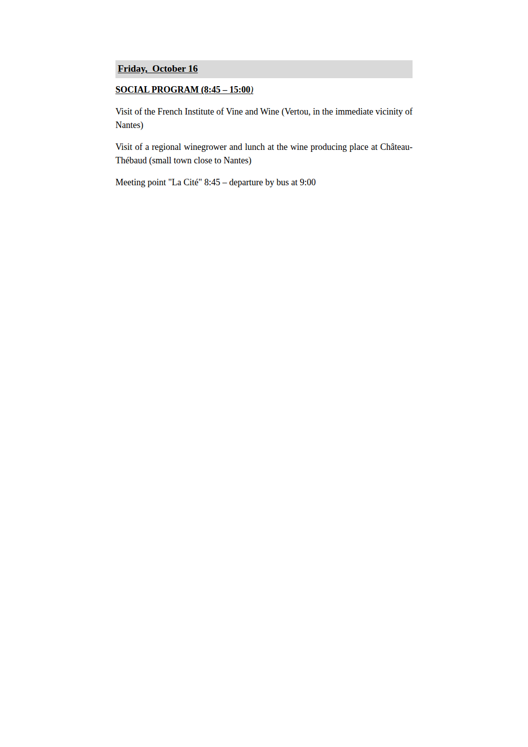Friday, October 16
SOCIAL PROGRAM (8:45 – 15:00)
Visit of the French Institute of Vine and Wine (Vertou, in the immediate vicinity of Nantes)
Visit of a regional winegrower and lunch at the wine producing place at Château-Thébaud (small town close to Nantes)
Meeting point "La Cité" 8:45 – departure by bus at 9:00